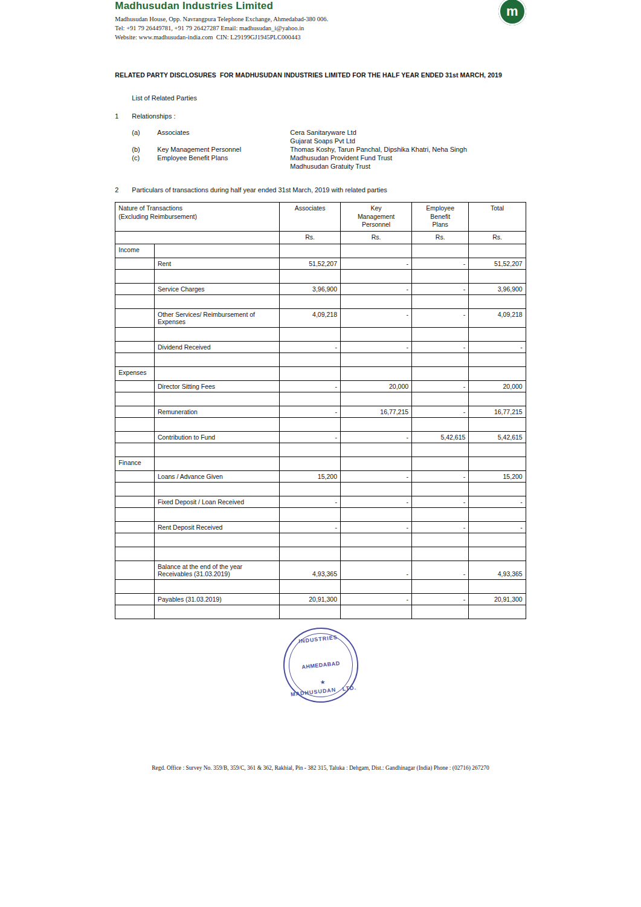m
Madhusudan Industries Limited
Madhusudan House, Opp. Navrangpura Telephone Exchange, Ahmedabad-380 006.
Tel: +91 79 26449781, +91 79 26427287 Email: madhusudan_i@yahoo.in
Website: www.madhusudan-india.com CIN: L29199GJ1945PLC000443
RELATED PARTY DISCLOSURES FOR MADHUSUDAN INDUSTRIES LIMITED FOR THE HALF YEAR ENDED 31st MARCH, 2019
List of Related Parties
1 Relationships :
| (a) | Associates | Cera Sanitaryware Ltd |
| | | Gujarat Soaps Pvt Ltd |
| (b) | Key Management Personnel | Thomas Koshy, Tarun Panchal, Dipshika Khatri, Neha Singh |
| (c) | Employee Benefit Plans | Madhusudan Provident Fund Trust |
| | | Madhusudan Gratuity Trust |
2 Particulars of transactions during half year ended 31st March, 2019 with related parties
| Nature of Transactions (Excluding Reimbursement) | Associates | Key Management Personnel | Employee Benefit Plans | Total |
| --- | --- | --- | --- | --- |
| | Rs. | Rs. | Rs. | Rs. |
| Income | | | | | |
| | Rent | 51,52,207 | - | - | 51,52,207 |
| | Service Charges | 3,96,900 | - | - | 3,96,900 |
| | Other Services/ Reimbursement of Expenses | 4,09,218 | - | - | 4,09,218 |
| | Dividend Received | - | - | - | - |
| Expenses | | | | | |
| | Director Sitting Fees | - | 20,000 | - | 20,000 |
| | Remuneration | - | 16,77,215 | - | 16,77,215 |
| | Contribution to Fund | - | - | 5,42,615 | 5,42,615 |
| Finance | | | | | |
| | Loans / Advance Given | 15,200 | - | - | 15,200 |
| | Fixed Deposit / Loan Received | - | - | - | - |
| | Rent Deposit Received | - | - | - | - |
| | Balance at the end of the year Receivables (31.03.2019) | 4,93,365 | - | - | 4,93,365 |
| | Payables (31.03.2019) | 20,91,300 | - | - | 20,91,300 |
INDUSTRIES
AHMEDABAD
MADHUSUDAN LTD.
★
Regd. Office : Survey No. 359/B, 359/C, 361 & 362, Rakhial, Pin - 382 315, Taluka : Dehgam, Dist.: Gandhinagar (India) Phone : (02716) 267270